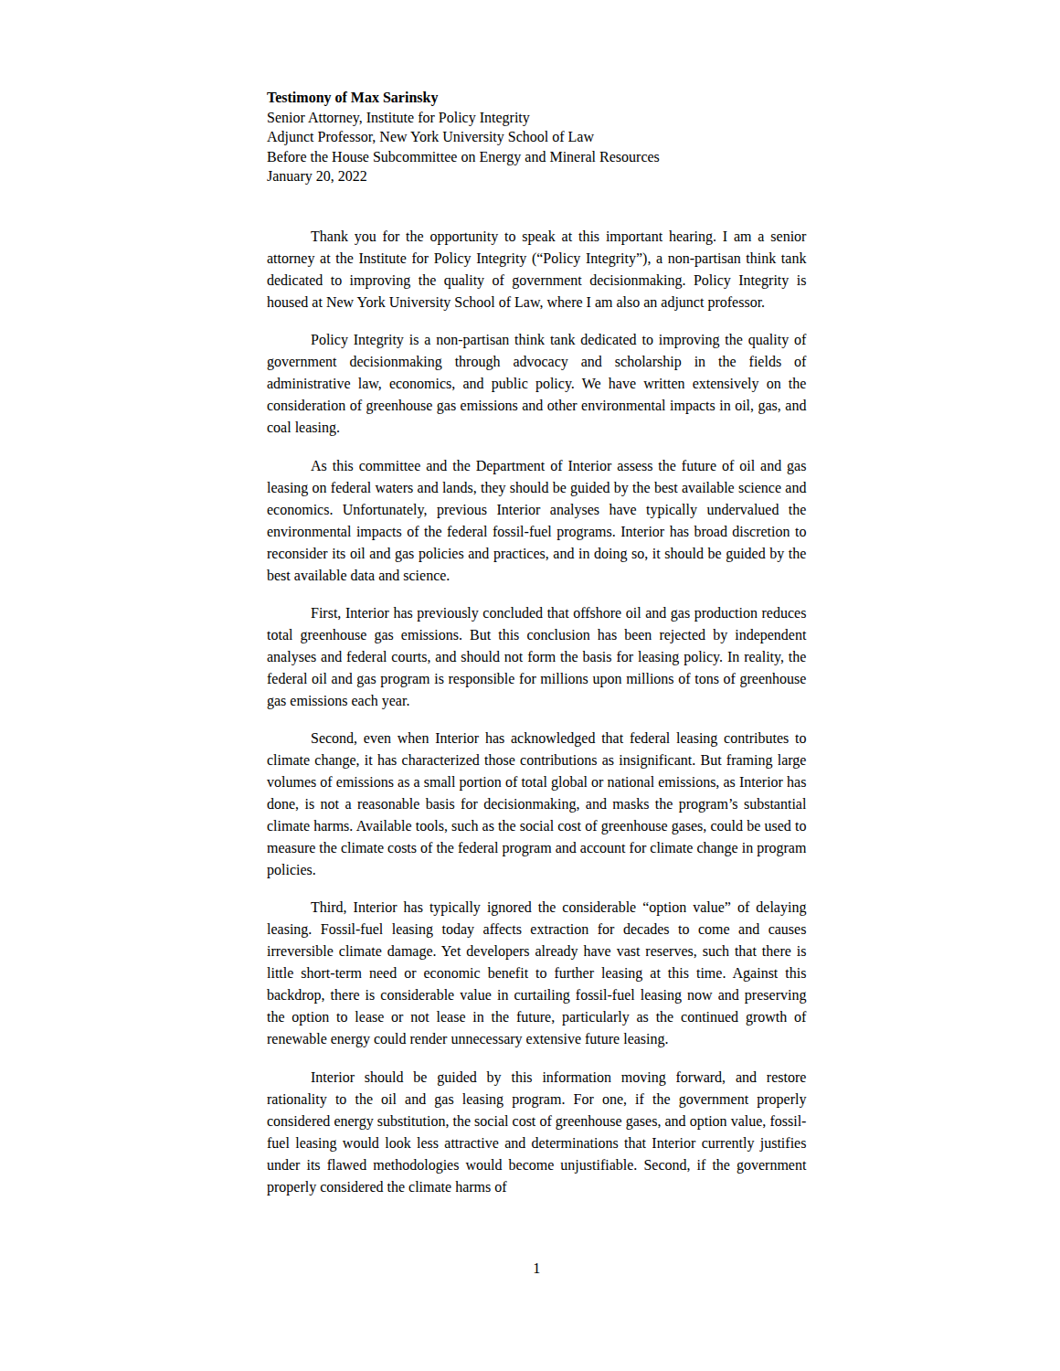Testimony of Max Sarinsky
Senior Attorney, Institute for Policy Integrity
Adjunct Professor, New York University School of Law
Before the House Subcommittee on Energy and Mineral Resources
January 20, 2022
Thank you for the opportunity to speak at this important hearing. I am a senior attorney at the Institute for Policy Integrity (“Policy Integrity”), a non-partisan think tank dedicated to improving the quality of government decisionmaking. Policy Integrity is housed at New York University School of Law, where I am also an adjunct professor.
Policy Integrity is a non-partisan think tank dedicated to improving the quality of government decisionmaking through advocacy and scholarship in the fields of administrative law, economics, and public policy. We have written extensively on the consideration of greenhouse gas emissions and other environmental impacts in oil, gas, and coal leasing.
As this committee and the Department of Interior assess the future of oil and gas leasing on federal waters and lands, they should be guided by the best available science and economics. Unfortunately, previous Interior analyses have typically undervalued the environmental impacts of the federal fossil-fuel programs. Interior has broad discretion to reconsider its oil and gas policies and practices, and in doing so, it should be guided by the best available data and science.
First, Interior has previously concluded that offshore oil and gas production reduces total greenhouse gas emissions. But this conclusion has been rejected by independent analyses and federal courts, and should not form the basis for leasing policy. In reality, the federal oil and gas program is responsible for millions upon millions of tons of greenhouse gas emissions each year.
Second, even when Interior has acknowledged that federal leasing contributes to climate change, it has characterized those contributions as insignificant. But framing large volumes of emissions as a small portion of total global or national emissions, as Interior has done, is not a reasonable basis for decisionmaking, and masks the program’s substantial climate harms. Available tools, such as the social cost of greenhouse gases, could be used to measure the climate costs of the federal program and account for climate change in program policies.
Third, Interior has typically ignored the considerable “option value” of delaying leasing. Fossil-fuel leasing today affects extraction for decades to come and causes irreversible climate damage. Yet developers already have vast reserves, such that there is little short-term need or economic benefit to further leasing at this time. Against this backdrop, there is considerable value in curtailing fossil-fuel leasing now and preserving the option to lease or not lease in the future, particularly as the continued growth of renewable energy could render unnecessary extensive future leasing.
Interior should be guided by this information moving forward, and restore rationality to the oil and gas leasing program. For one, if the government properly considered energy substitution, the social cost of greenhouse gases, and option value, fossil-fuel leasing would look less attractive and determinations that Interior currently justifies under its flawed methodologies would become unjustifiable. Second, if the government properly considered the climate harms of
1